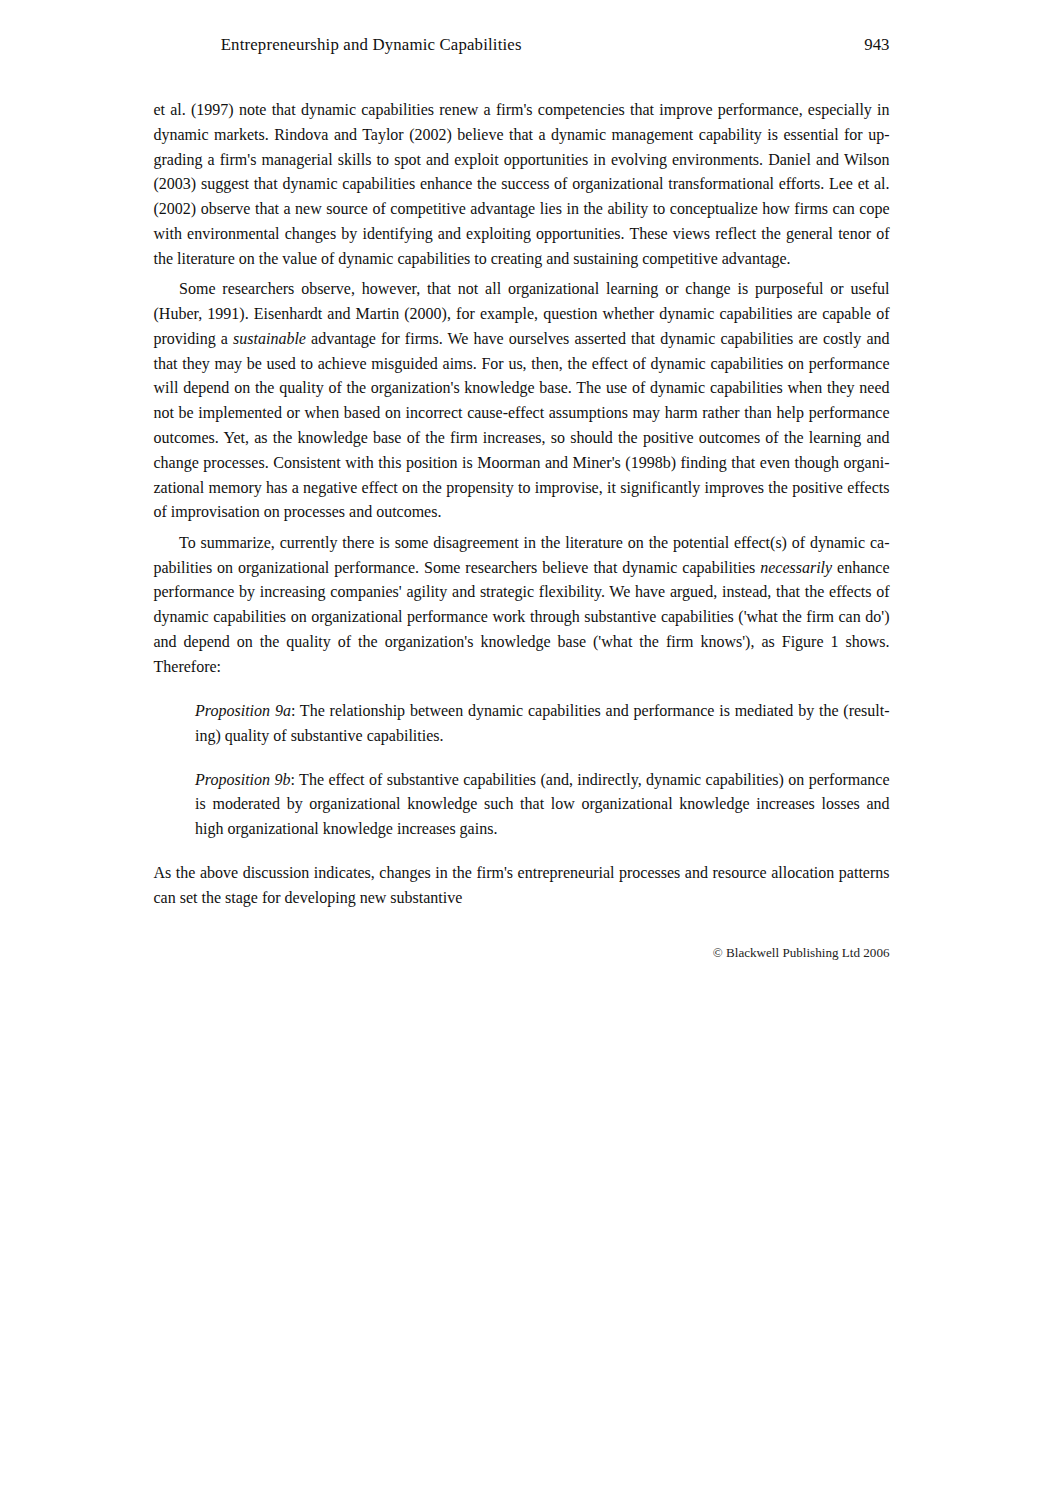Entrepreneurship and Dynamic Capabilities
943
et al. (1997) note that dynamic capabilities renew a firm's competencies that improve performance, especially in dynamic markets. Rindova and Taylor (2002) believe that a dynamic management capability is essential for upgrading a firm's managerial skills to spot and exploit opportunities in evolving environments. Daniel and Wilson (2003) suggest that dynamic capabilities enhance the success of organizational transformational efforts. Lee et al. (2002) observe that a new source of competitive advantage lies in the ability to conceptualize how firms can cope with environmental changes by identifying and exploiting opportunities. These views reflect the general tenor of the literature on the value of dynamic capabilities to creating and sustaining competitive advantage.
Some researchers observe, however, that not all organizational learning or change is purposeful or useful (Huber, 1991). Eisenhardt and Martin (2000), for example, question whether dynamic capabilities are capable of providing a sustainable advantage for firms. We have ourselves asserted that dynamic capabilities are costly and that they may be used to achieve misguided aims. For us, then, the effect of dynamic capabilities on performance will depend on the quality of the organization's knowledge base. The use of dynamic capabilities when they need not be implemented or when based on incorrect cause-effect assumptions may harm rather than help performance outcomes. Yet, as the knowledge base of the firm increases, so should the positive outcomes of the learning and change processes. Consistent with this position is Moorman and Miner's (1998b) finding that even though organizational memory has a negative effect on the propensity to improvise, it significantly improves the positive effects of improvisation on processes and outcomes.
To summarize, currently there is some disagreement in the literature on the potential effect(s) of dynamic capabilities on organizational performance. Some researchers believe that dynamic capabilities necessarily enhance performance by increasing companies' agility and strategic flexibility. We have argued, instead, that the effects of dynamic capabilities on organizational performance work through substantive capabilities ('what the firm can do') and depend on the quality of the organization's knowledge base ('what the firm knows'), as Figure 1 shows. Therefore:
Proposition 9a: The relationship between dynamic capabilities and performance is mediated by the (resulting) quality of substantive capabilities.
Proposition 9b: The effect of substantive capabilities (and, indirectly, dynamic capabilities) on performance is moderated by organizational knowledge such that low organizational knowledge increases losses and high organizational knowledge increases gains.
As the above discussion indicates, changes in the firm's entrepreneurial processes and resource allocation patterns can set the stage for developing new substantive
© Blackwell Publishing Ltd 2006